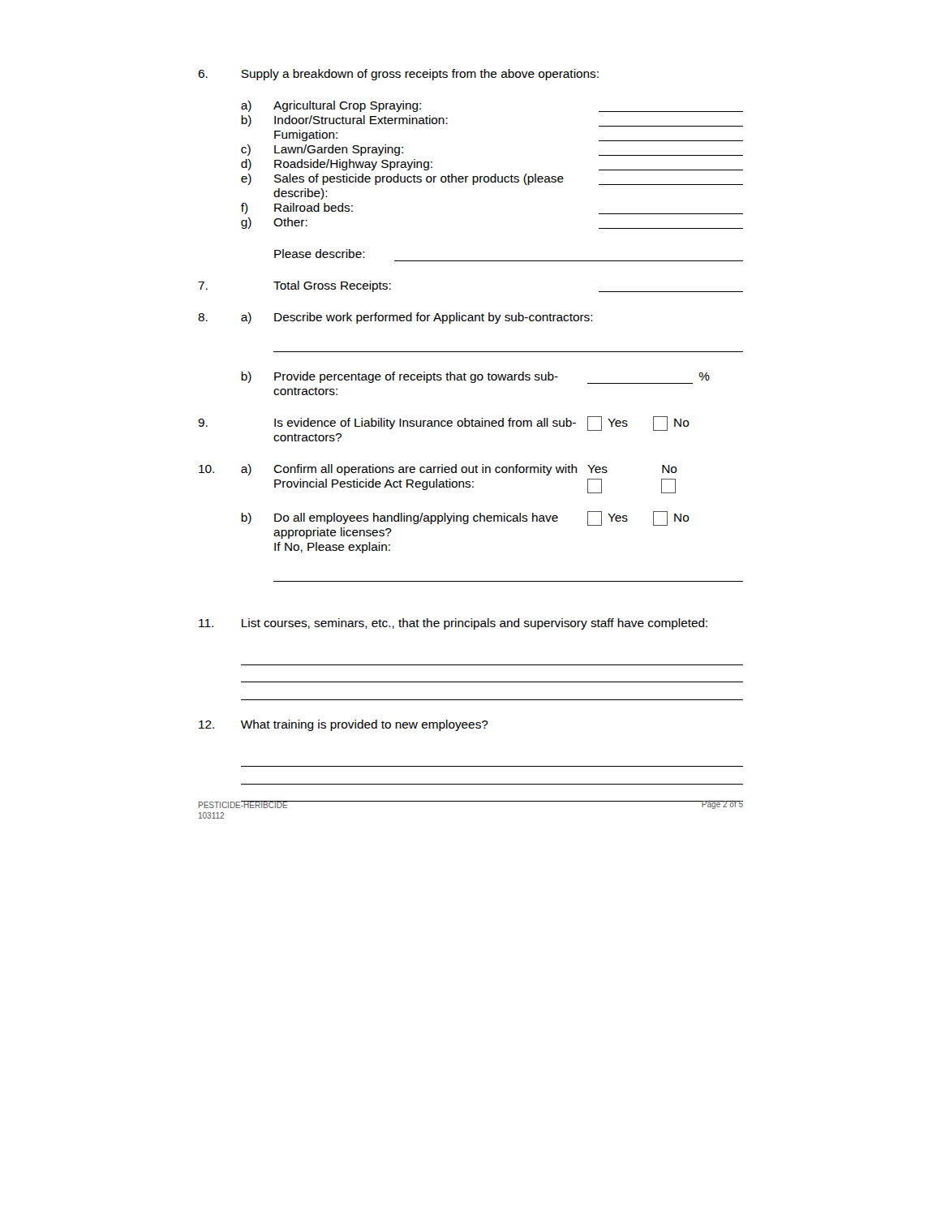| 6. | Supply a breakdown of gross receipts from the above operations: |
| | a) | Agricultural Crop Spraying: | |
| | b) | Indoor/Structural Extermination: | |
| | | Fumigation: | |
| | c) | Lawn/Garden Spraying: | |
| | d) | Roadside/Highway Spraying: | |
| | e) | Sales of pesticide products or other products (please describe): | |
| | f) | Railroad beds: | |
| | g) | Other: | |
| | | Please describe: | |
| 7. | | Total Gross Receipts: | |
| 8. | a) | Describe work performed for Applicant by sub-contractors: |
| | b) | Provide percentage of receipts that go towards sub-contractors: | % |
| 9. | | Is evidence of Liability Insurance obtained from all sub-contractors? | Yes No |
| 10. | a) | Confirm all operations are carried out in conformity with Provincial Pesticide Act Regulations: | Yes No |
| | b) | Do all employees handling/applying chemicals have appropriate licenses? If No, Please explain: | Yes No |
| 11. | List courses, seminars, etc., that the principals and supervisory staff have completed: |
| 12. | What training is provided to new employees? |
PESTICIDE-HERIBCIDE
103112
Page 2 of 5